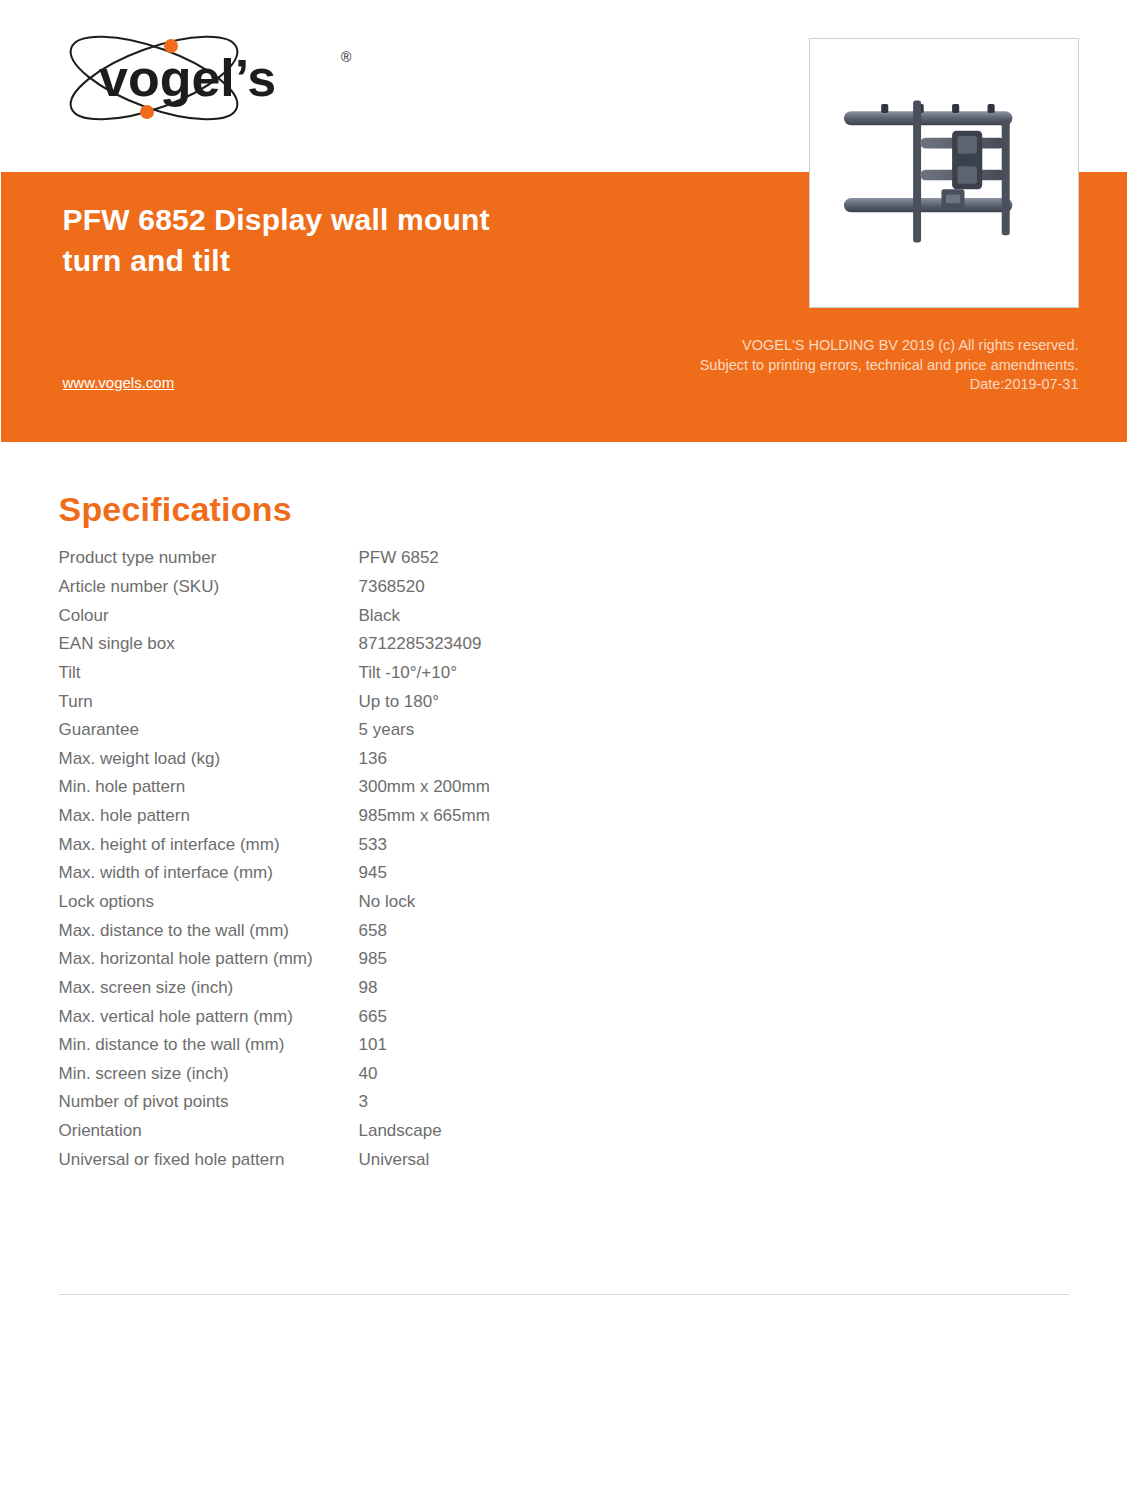vogel’s ®
PFW 6852 Display wall mount
turn and tilt
VOGEL'S HOLDING BV 2019 (c) All rights reserved.
Subject to printing errors, technical and price amendments.
Date:2019-07-31
www.vogels.com
Specifications
| Product type number | PFW 6852 |
| Article number (SKU) | 7368520 |
| Colour | Black |
| EAN single box | 8712285323409 |
| Tilt | Tilt -10°/+10° |
| Turn | Up to 180° |
| Guarantee | 5 years |
| Max. weight load (kg) | 136 |
| Min. hole pattern | 300mm x 200mm |
| Max. hole pattern | 985mm x 665mm |
| Max. height of interface (mm) | 533 |
| Max. width of interface (mm) | 945 |
| Lock options | No lock |
| Max. distance to the wall (mm) | 658 |
| Max. horizontal hole pattern (mm) | 985 |
| Max. screen size (inch) | 98 |
| Max. vertical hole pattern (mm) | 665 |
| Min. distance to the wall (mm) | 101 |
| Min. screen size (inch) | 40 |
| Number of pivot points | 3 |
| Orientation | Landscape |
| Universal or fixed hole pattern | Universal |